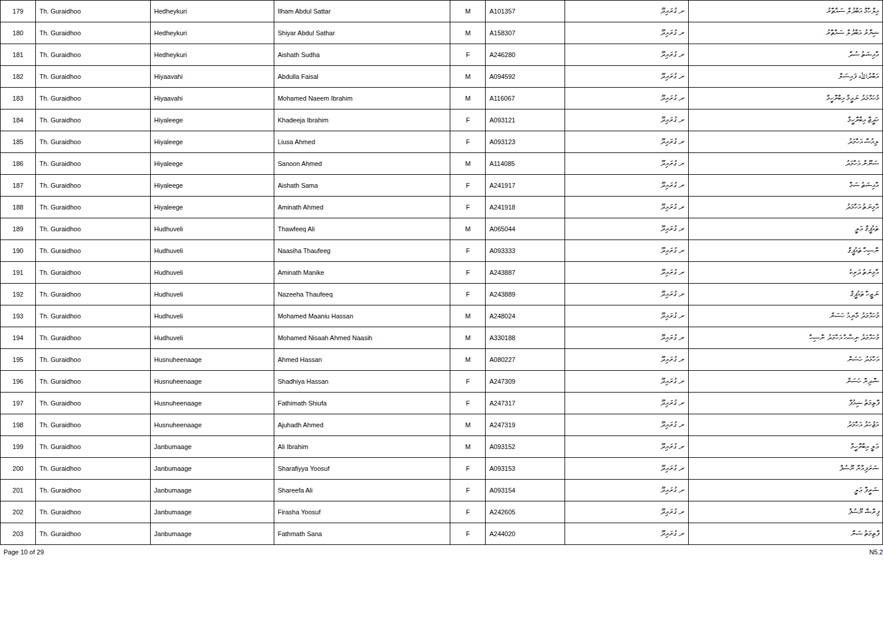| 179 | Th. Guraidhoo | Hedheykuri | Ilham Abdul Sattar | M | A101357 | ރ، ގުރައިދޫ | އިލްހާމް އަބްދުލް ސައްތާރު |
| 180 | Th. Guraidhoo | Hedheykuri | Shiyar Abdul Sathar | M | A158307 | ރ، ގުރައިދޫ | ޝިޔާރު އަބްދުލް ސައްތާރު |
| 181 | Th. Guraidhoo | Hedheykuri | Aishath Sudha | F | A246280 | ރ، ގުރައިދޫ | އާއިޝަތު ސުދާ |
| 182 | Th. Guraidhoo | Hiyaavahi | Abdulla Faisal | M | A094592 | ރ، ގުރައިދޫ | އަބްދުﷲ ފައިސަލް |
| 183 | Th. Guraidhoo | Hiyaavahi | Mohamed Naeem Ibrahim | M | A116067 | ރ، ގުރައިދޫ | މުހައްމަދު ނަޢީމް އިބްރާހީމް |
| 184 | Th. Guraidhoo | Hiyaleege | Khadeeja Ibrahim | F | A093121 | ރ، ގުރައިދޫ | ޚަދީޖާ އިބްރާހީމް |
| 185 | Th. Guraidhoo | Hiyaleege | Liusa Ahmed | F | A093123 | ރ، ގުރައިދޫ | ލިއުސާ އަހްމަދު |
| 186 | Th. Guraidhoo | Hiyaleege | Sanoon Ahmed | M | A114085 | ރ، ގުރައިދޫ | ސަނޫން އަހްމަދު |
| 187 | Th. Guraidhoo | Hiyaleege | Aishath Sama | F | A241917 | ރ، ގުރައިދޫ | އާއިޝަތު ސަމާ |
| 188 | Th. Guraidhoo | Hiyaleege | Aminath Ahmed | F | A241918 | ރ، ގުރައިދޫ | އާމިނަތު އަހްމަދު |
| 189 | Th. Guraidhoo | Hudhuveli | Thawfeeq Ali | M | A065044 | ރ، ގުރައިދޫ | ތައުފީޤް ޢަލީ |
| 190 | Th. Guraidhoo | Hudhuveli | Naasiha Thaufeeg | F | A093333 | ރ، ގުރައިދޫ | ނާސިހާ ތައުފީޤް |
| 191 | Th. Guraidhoo | Hudhuveli | Aminath Manike | F | A243887 | ރ، ގުރައިދޫ | އާމިނަތު ދަރިކެ |
| 192 | Th. Guraidhoo | Hudhuveli | Nazeeha Thaufeeq | F | A243889 | ރ، ގުރައިދޫ | ނަޒީހާ ތައުފީޤް |
| 193 | Th. Guraidhoo | Hudhuveli | Mohamed Maaniu Hassan | M | A248024 | ރ، ގުރައިދޫ | މުހައްމަދު މާނިއު ހަސަން |
| 194 | Th. Guraidhoo | Hudhuveli | Mohamed Nisaah Ahmed Naasih | M | A330188 | ރ، ގުރައިދޫ | މުހައްމަދު ނިސާޙް އަހްމަދު ނާސިހް |
| 195 | Th. Guraidhoo | Husnuheenaage | Ahmed Hassan | M | A080227 | ރ، ގުރައިދޫ | އަހްމަދު ހަސަން |
| 196 | Th. Guraidhoo | Husnuheenaage | Shadhiya Hassan | F | A247309 | ރ، ގުރައިދޫ | ޝާދިޔާ ހަސަން |
| 197 | Th. Guraidhoo | Husnuheenaage | Fathimath Shiufa | F | A247317 | ރ، ގުރައިދޫ | ފާތިމަތު ޝިއުފާ |
| 198 | Th. Guraidhoo | Husnuheenaage | Ajuhadh Ahmed | M | A247319 | ރ، ގުރައިދޫ | އަޖުހަދު އަހްމަދު |
| 199 | Th. Guraidhoo | Janbumaage | Ali Ibrahim | M | A093152 | ރ، ގުރައިދޫ | ޢަލީ އިބްރާހީމް |
| 200 | Th. Guraidhoo | Janbumaage | Sharafiyya Yoosuf | F | A093153 | ރ، ގުރައިދޫ | ޝަރަފިއްޔާ ޔޫސުފް |
| 201 | Th. Guraidhoo | Janbumaage | Shareefa Ali | F | A093154 | ރ، ގުރައިދޫ | ޝަރީފާ ޢަލީ |
| 202 | Th. Guraidhoo | Janbumaage | Firasha Yoosuf | F | A242605 | ރ، ގުރައިދޫ | ފިރާޝާ ޔޫސުފް |
| 203 | Th. Guraidhoo | Janbumaage | Fathmath Sana | F | A244020 | ރ، ގުރައިދޫ | ފާތިމަތު ސަނާ |
Page 10 of 29
N5.2